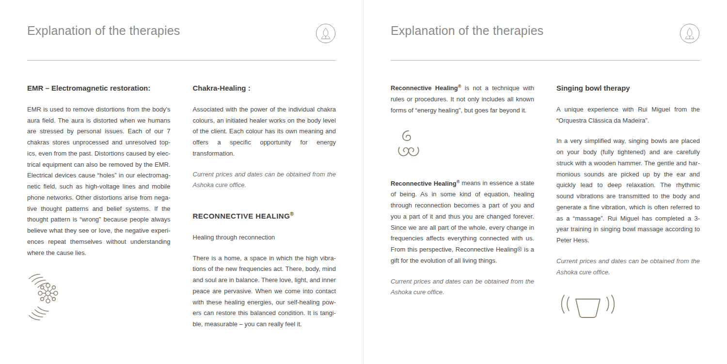Explanation of the therapies
EMR – Electromagnetic restoration:
EMR is used to remove distortions from the body's aura field. The aura is distorted when we humans are stressed by personal issues. Each of our 7 chakras stores unprocessed and unresolved topics, even from the past. Distortions caused by electrical equipment can also be removed by the EMR. Electrical devices cause “holes” in our electromagnetic field, such as high-voltage lines and mobile phone networks. Other distortions arise from negative thought patterns and belief systems. If the thought pattern is “wrong” because people always believe what they see or love, the negative experiences repeat themselves without understanding where the cause lies.
Chakra-Healing :
Associated with the power of the individual chakra colours, an initiated healer works on the body level of the client. Each colour has its own meaning and offers a specific opportunity for energy transformation.
Current prices and dates can be obtained from the Ashoka cure office.
RECONNECTIVE HEALING®
Healing through reconnection
There is a home, a space in which the high vibrations of the new frequencies act. There, body, mind and soul are in balance. There love, light, and inner peace are pervasive. When we come into contact with these healing energies, our self-healing powers can restore this balanced condition. It is tangible, measurable – you can really feel it.
Explanation of the therapies
Reconnective Healing® is not a technique with rules or procedures. It not only includes all known forms of “energy healing”, but goes far beyond it.
Reconnective Healing® means in essence a state of being. As in some kind of equation, healing through reconnection becomes a part of you and you a part of it and thus you are changed forever. Since we are all part of the whole, every change in frequencies affects everything connected with us. From this perspective, Reconnective Healing® is a gift for the evolution of all living things.
Current prices and dates can be obtained from the Ashoka cure office.
Singing bowl therapy
A unique experience with Rui Miguel from the “Orquestra Clássica da Madeira”.
In a very simplified way, singing bowls are placed on your body (fully tightened) and are carefully struck with a wooden hammer. The gentle and harmonious sounds are picked up by the ear and quickly lead to deep relaxation. The rhythmic sound vibrations are transmitted to the body and generate a fine vibration, which is often referred to as a “massage”. Rui Miguel has completed a 3-year training in singing bowl massage according to Peter Hess.
Current prices and dates can be obtained from the Ashoka cure office.